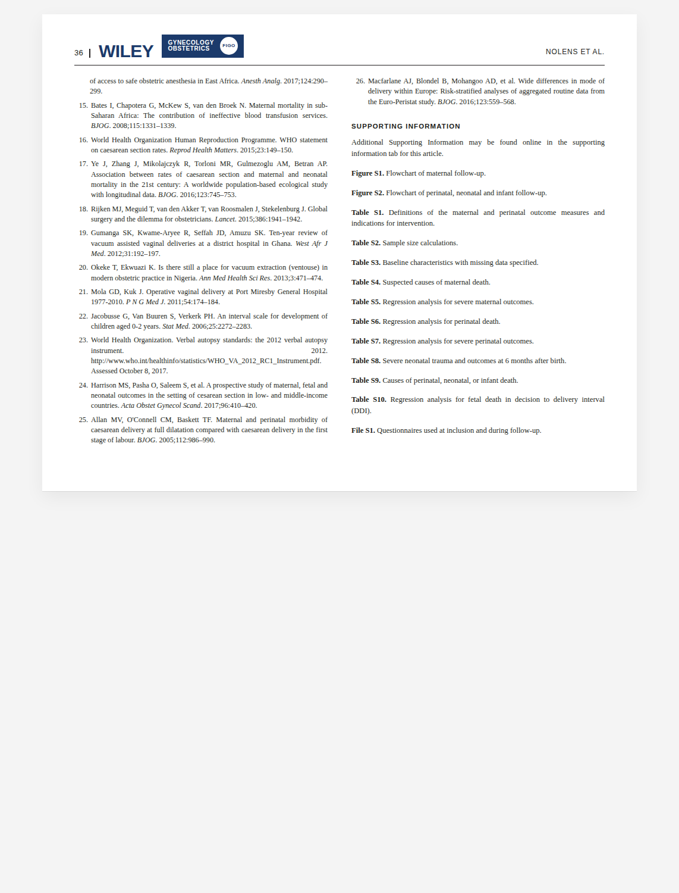36
WILEY
Gynecology Obstetrics
FIGO
Nolens et al.
of access to safe obstetric anesthesia in East Africa. Anesth Analg. 2017;124:290–299.
Bates I, Chapotera G, McKew S, van den Broek N. Maternal mortality in sub-Saharan Africa: The contribution of ineffective blood transfusion services. BJOG. 2008;115:1331–1339.
World Health Organization Human Reproduction Programme. WHO statement on caesarean section rates. Reprod Health Matters. 2015;23:149–150.
Ye J, Zhang J, Mikolajczyk R, Torloni MR, Gulmezoglu AM, Betran AP. Association between rates of caesarean section and maternal and neonatal mortality in the 21st century: A worldwide population-based ecological study with longitudinal data. BJOG. 2016;123:745–753.
Rijken MJ, Meguid T, van den Akker T, van Roosmalen J, Stekelenburg J. Global surgery and the dilemma for obstetricians. Lancet. 2015;386:1941–1942.
Gumanga SK, Kwame-Aryee R, Seffah JD, Amuzu SK. Ten-year review of vacuum assisted vaginal deliveries at a district hospital in Ghana. West Afr J Med. 2012;31:192–197.
Okeke T, Ekwuazi K. Is there still a place for vacuum extraction (ventouse) in modern obstetric practice in Nigeria. Ann Med Health Sci Res. 2013;3:471–474.
Mola GD, Kuk J. Operative vaginal delivery at Port Miresby General Hospital 1977-2010. P N G Med J. 2011;54:174–184.
Jacobusse G, Van Buuren S, Verkerk PH. An interval scale for development of children aged 0-2 years. Stat Med. 2006;25:2272–2283.
World Health Organization. Verbal autopsy standards: the 2012 verbal autopsy instrument. 2012. http://www.who.int/healthinfo/statistics/WHO_VA_2012_RC1_Instrument.pdf. Assessed October 8, 2017.
Harrison MS, Pasha O, Saleem S, et al. A prospective study of maternal, fetal and neonatal outcomes in the setting of cesarean section in low- and middle-income countries. Acta Obstet Gynecol Scand. 2017;96:410–420.
Allan MV, O'Connell CM, Baskett TF. Maternal and perinatal morbidity of caesarean delivery at full dilatation compared with caesarean delivery in the first stage of labour. BJOG. 2005;112:986–990.
Macfarlane AJ, Blondel B, Mohangoo AD, et al. Wide differences in mode of delivery within Europe: Risk-stratified analyses of aggregated routine data from the Euro-Peristat study. BJOG. 2016;123:559–568.
Supporting Information
Additional Supporting Information may be found online in the supporting information tab for this article.
Figure S1. Flowchart of maternal follow-up.
Figure S2. Flowchart of perinatal, neonatal and infant follow-up.
Table S1. Definitions of the maternal and perinatal outcome measures and indications for intervention.
Table S2. Sample size calculations.
Table S3. Baseline characteristics with missing data specified.
Table S4. Suspected causes of maternal death.
Table S5. Regression analysis for severe maternal outcomes.
Table S6. Regression analysis for perinatal death.
Table S7. Regression analysis for severe perinatal outcomes.
Table S8. Severe neonatal trauma and outcomes at 6 months after birth.
Table S9. Causes of perinatal, neonatal, or infant death.
Table S10. Regression analysis for fetal death in decision to delivery interval (DDI).
File S1. Questionnaires used at inclusion and during follow-up.